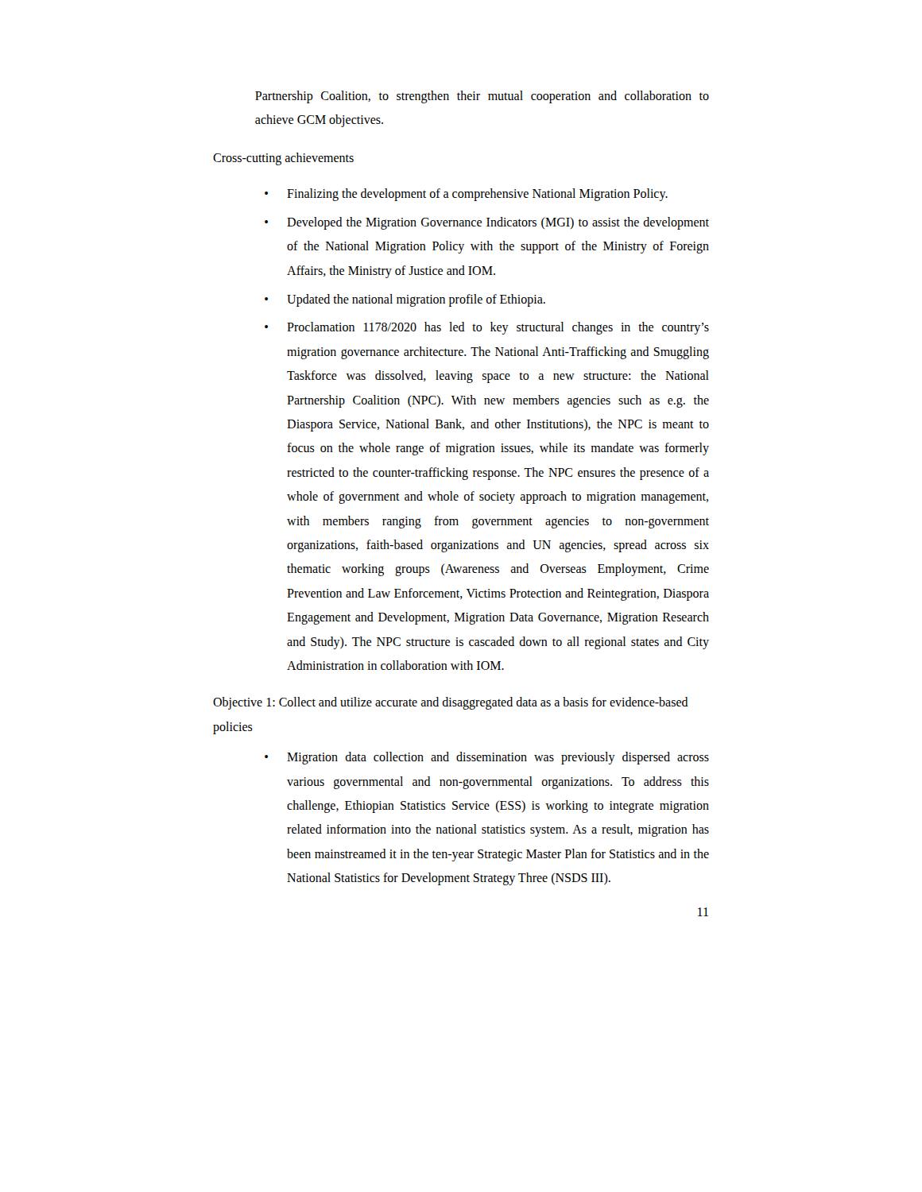Partnership Coalition, to strengthen their mutual cooperation and collaboration to achieve GCM objectives.
Cross-cutting achievements
Finalizing the development of a comprehensive National Migration Policy.
Developed the Migration Governance Indicators (MGI) to assist the development of the National Migration Policy with the support of the Ministry of Foreign Affairs, the Ministry of Justice and IOM.
Updated the national migration profile of Ethiopia.
Proclamation 1178/2020 has led to key structural changes in the country’s migration governance architecture. The National Anti-Trafficking and Smuggling Taskforce was dissolved, leaving space to a new structure: the National Partnership Coalition (NPC). With new members agencies such as e.g. the Diaspora Service, National Bank, and other Institutions), the NPC is meant to focus on the whole range of migration issues, while its mandate was formerly restricted to the counter-trafficking response. The NPC ensures the presence of a whole of government and whole of society approach to migration management, with members ranging from government agencies to non-government organizations, faith-based organizations and UN agencies, spread across six thematic working groups (Awareness and Overseas Employment, Crime Prevention and Law Enforcement, Victims Protection and Reintegration, Diaspora Engagement and Development, Migration Data Governance, Migration Research and Study). The NPC structure is cascaded down to all regional states and City Administration in collaboration with IOM.
Objective 1: Collect and utilize accurate and disaggregated data as a basis for evidence-based policies
Migration data collection and dissemination was previously dispersed across various governmental and non-governmental organizations. To address this challenge, Ethiopian Statistics Service (ESS) is working to integrate migration related information into the national statistics system. As a result, migration has been mainstreamed it in the ten-year Strategic Master Plan for Statistics and in the National Statistics for Development Strategy Three (NSDS III).
11